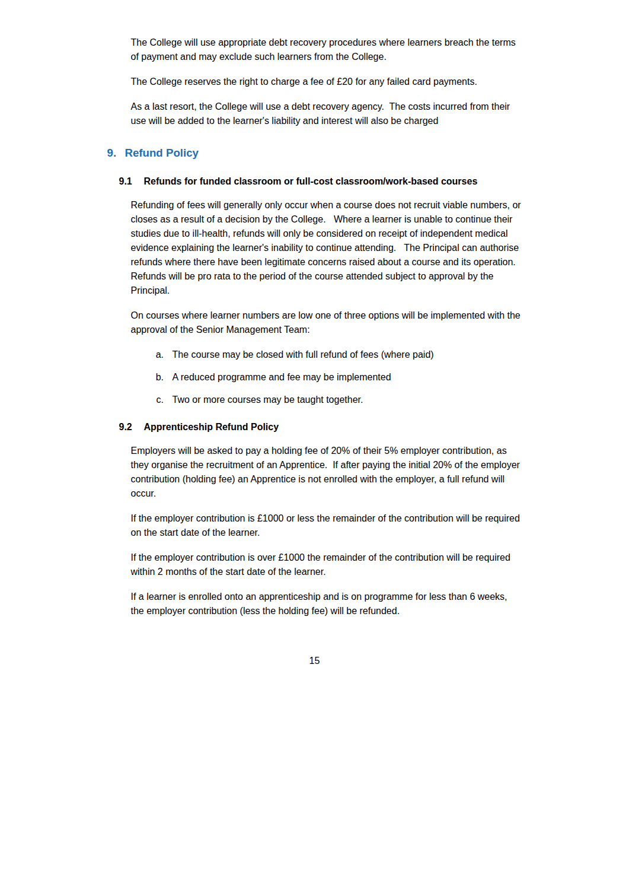The College will use appropriate debt recovery procedures where learners breach the terms of payment and may exclude such learners from the College.
The College reserves the right to charge a fee of £20 for any failed card payments.
As a last resort, the College will use a debt recovery agency. The costs incurred from their use will be added to the learner's liability and interest will also be charged
9. Refund Policy
9.1 Refunds for funded classroom or full-cost classroom/work-based courses
Refunding of fees will generally only occur when a course does not recruit viable numbers, or closes as a result of a decision by the College. Where a learner is unable to continue their studies due to ill-health, refunds will only be considered on receipt of independent medical evidence explaining the learner's inability to continue attending. The Principal can authorise refunds where there have been legitimate concerns raised about a course and its operation. Refunds will be pro rata to the period of the course attended subject to approval by the Principal.
On courses where learner numbers are low one of three options will be implemented with the approval of the Senior Management Team:
The course may be closed with full refund of fees (where paid)
A reduced programme and fee may be implemented
Two or more courses may be taught together.
9.2 Apprenticeship Refund Policy
Employers will be asked to pay a holding fee of 20% of their 5% employer contribution, as they organise the recruitment of an Apprentice. If after paying the initial 20% of the employer contribution (holding fee) an Apprentice is not enrolled with the employer, a full refund will occur.
If the employer contribution is £1000 or less the remainder of the contribution will be required on the start date of the learner.
If the employer contribution is over £1000 the remainder of the contribution will be required within 2 months of the start date of the learner.
If a learner is enrolled onto an apprenticeship and is on programme for less than 6 weeks, the employer contribution (less the holding fee) will be refunded.
15